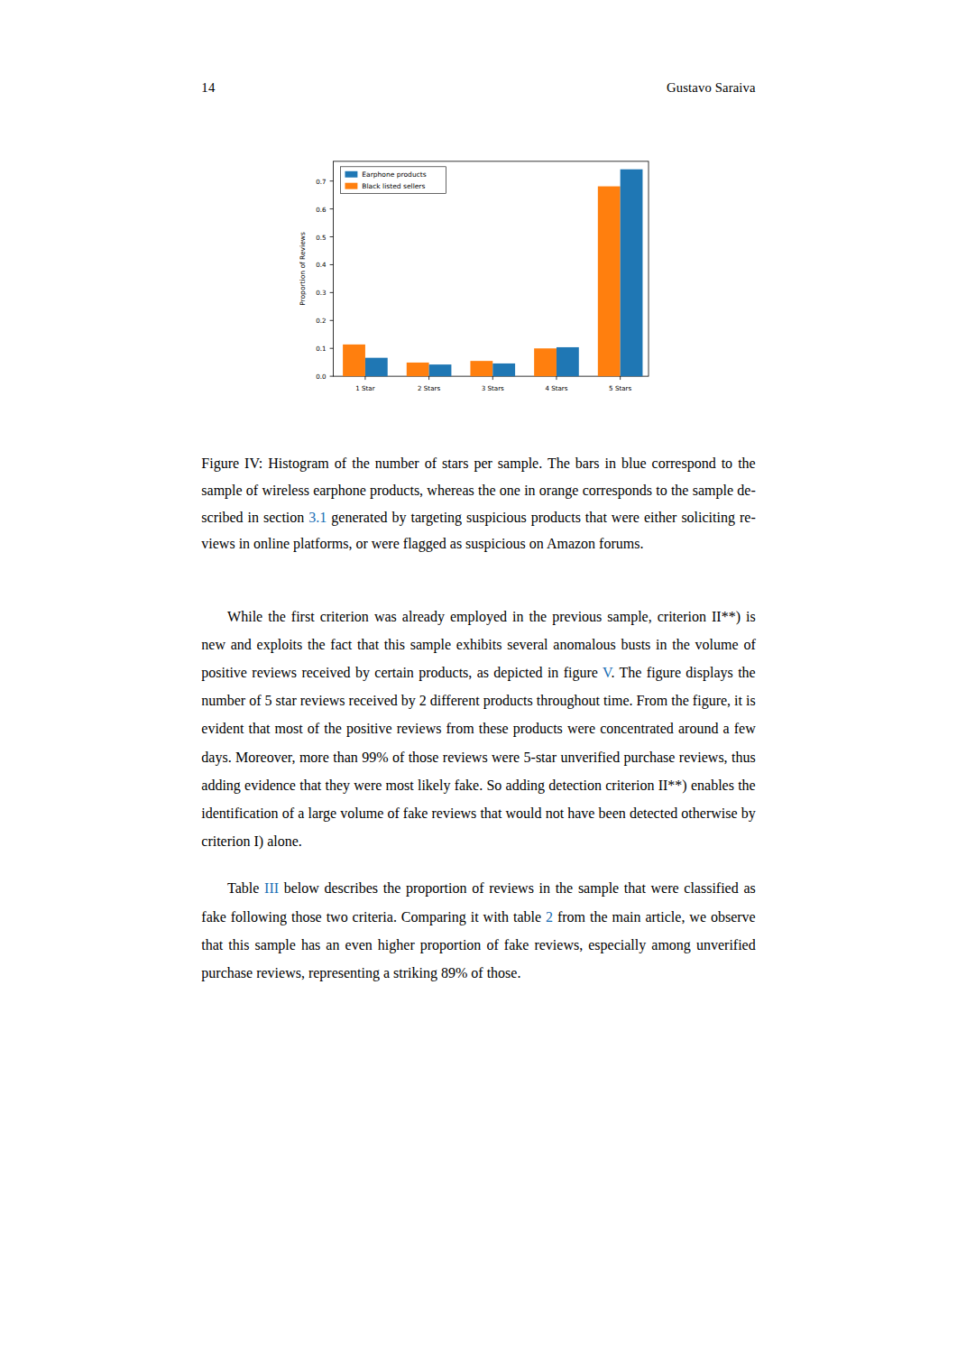14 Gustavo Saraiva
0.0 0.1 0.2 0.3 0.4 0.5 0.6 0.7 Proportion of Reviews 1 Star 2 Stars 3 Stars 4 Stars 5 Stars Earphone products Black listed sellers
Figure IV: Histogram of the number of stars per sample. The bars in blue correspond to the sample of wireless earphone products, whereas the one in orange corresponds to the sample described in section 3.1 generated by targeting suspicious products that were either soliciting reviews in online platforms, or were flagged as suspicious on Amazon forums.
While the first criterion was already employed in the previous sample, criterion II**) is new and exploits the fact that this sample exhibits several anomalous busts in the volume of positive reviews received by certain products, as depicted in figure V. The figure displays the number of 5 star reviews received by 2 different products throughout time. From the figure, it is evident that most of the positive reviews from these products were concentrated around a few days. Moreover, more than 99% of those reviews were 5-star unverified purchase reviews, thus adding evidence that they were most likely fake. So adding detection criterion II**) enables the identification of a large volume of fake reviews that would not have been detected otherwise by criterion I) alone.
Table III below describes the proportion of reviews in the sample that were classified as fake following those two criteria. Comparing it with table 2 from the main article, we observe that this sample has an even higher proportion of fake reviews, especially among unverified purchase reviews, representing a striking 89% of those.